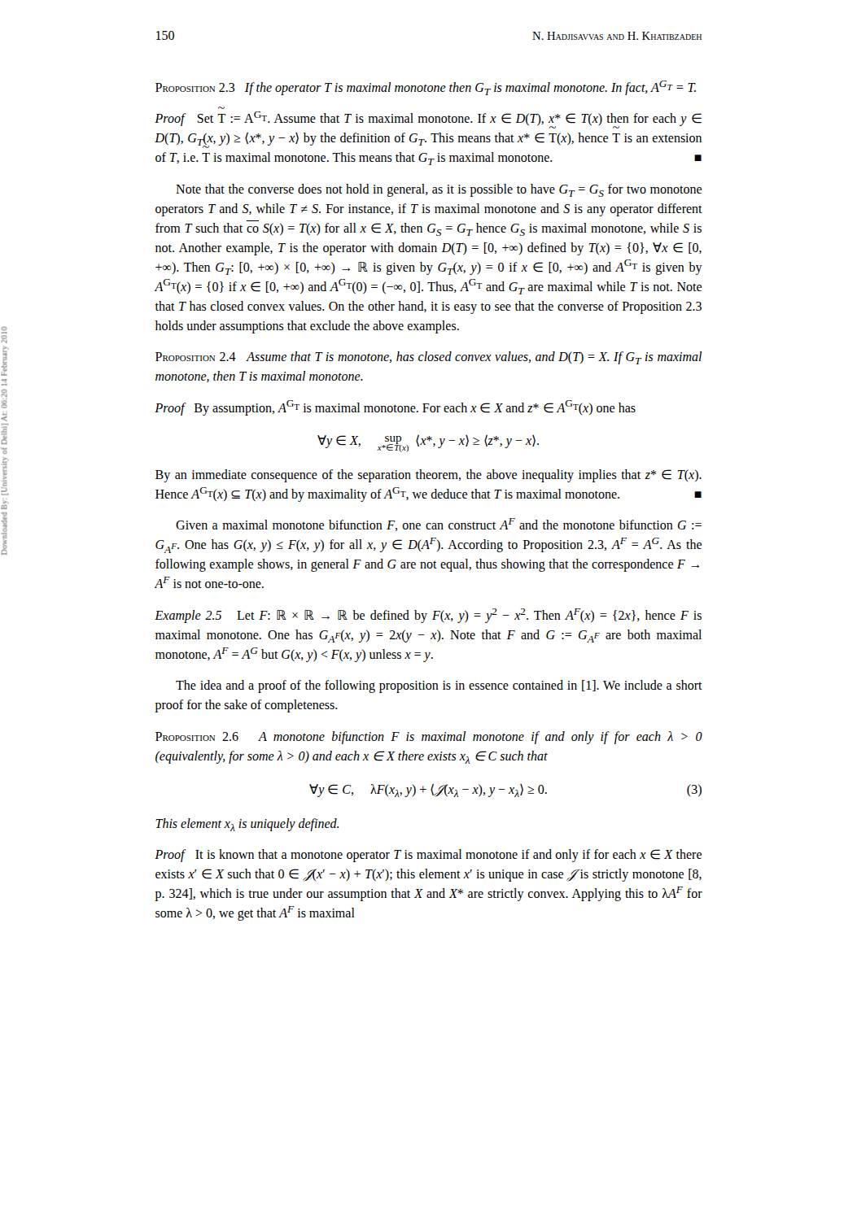Downloaded By: [University of Delhi] At: 06:20 14 February 2010
150 N. Hadjisavvas and H. Khatibzadeh
Proposition 2.3 If the operator T is maximal monotone then GT is maximal monotone. In fact, AGT = T.
Proof Set T := AGT. Assume that T is maximal monotone. If x ∈ D(T), x* ∈ T(x) then for each y ∈ D(T), GT(x, y) ≥ ⟨x*, y − x⟩ by the definition of GT. This means that x* ∈ T(x), hence T is an extension of T, i.e. T is maximal monotone. This means that GT is maximal monotone. ■
Note that the converse does not hold in general, as it is possible to have GT = GS for two monotone operators T and S, while T ≠ S. For instance, if T is maximal monotone and S is any operator different from T such that co S(x) = T(x) for all x ∈ X, then GS = GT hence GS is maximal monotone, while S is not. Another example, T is the operator with domain D(T) = [0, +∞) defined by T(x) = {0}, ∀x ∈ [0, +∞). Then GT: [0, +∞) × [0, +∞) → ℝ is given by GT(x, y) = 0 if x ∈ [0, +∞) and AGT is given by AGT(x) = {0} if x ∈ [0, +∞) and AGT(0) = (−∞, 0]. Thus, AGT and GT are maximal while T is not. Note that T has closed convex values. On the other hand, it is easy to see that the converse of Proposition 2.3 holds under assumptions that exclude the above examples.
Proposition 2.4 Assume that T is monotone, has closed convex values, and D(T) = X. If GT is maximal monotone, then T is maximal monotone.
Proof By assumption, AGT is maximal monotone. For each x ∈ X and z* ∈ AGT(x) one has
∀y ∈ X, sup x*∈T(x) ⟨x*, y − x⟩ ≥ ⟨z*, y − x⟩.
By an immediate consequence of the separation theorem, the above inequality implies that z* ∈ T(x). Hence AGT(x) ⊆ T(x) and by maximality of AGT, we deduce that T is maximal monotone. ■
Given a maximal monotone bifunction F, one can construct AF and the monotone bifunction G := GAF. One has G(x, y) ≤ F(x, y) for all x, y ∈ D(AF). According to Proposition 2.3, AF = AG. As the following example shows, in general F and G are not equal, thus showing that the correspondence F → AF is not one-to-one.
Example 2.5 Let F: ℝ × ℝ → ℝ be defined by F(x, y) = y2 − x2. Then AF(x) = {2x}, hence F is maximal monotone. One has GAF(x, y) = 2x(y − x). Note that F and G := GAF are both maximal monotone, AF = AG but G(x, y) < F(x, y) unless x = y.
The idea and a proof of the following proposition is in essence contained in [1]. We include a short proof for the sake of completeness.
Proposition 2.6 A monotone bifunction F is maximal monotone if and only if for each λ > 0 (equivalently, for some λ > 0) and each x ∈ X there exists xλ ∈ C such that
∀y ∈ C, λF(xλ, y) + ⟨𝒥(xλ − x), y − xλ⟩ ≥ 0. (3)
This element xλ is uniquely defined.
Proof It is known that a monotone operator T is maximal monotone if and only if for each x ∈ X there exists x′ ∈ X such that 0 ∈ 𝒥(x′ − x) + T(x′); this element x′ is unique in case 𝒥 is strictly monotone [8, p. 324], which is true under our assumption that X and X* are strictly convex. Applying this to λAF for some λ > 0, we get that AF is maximal